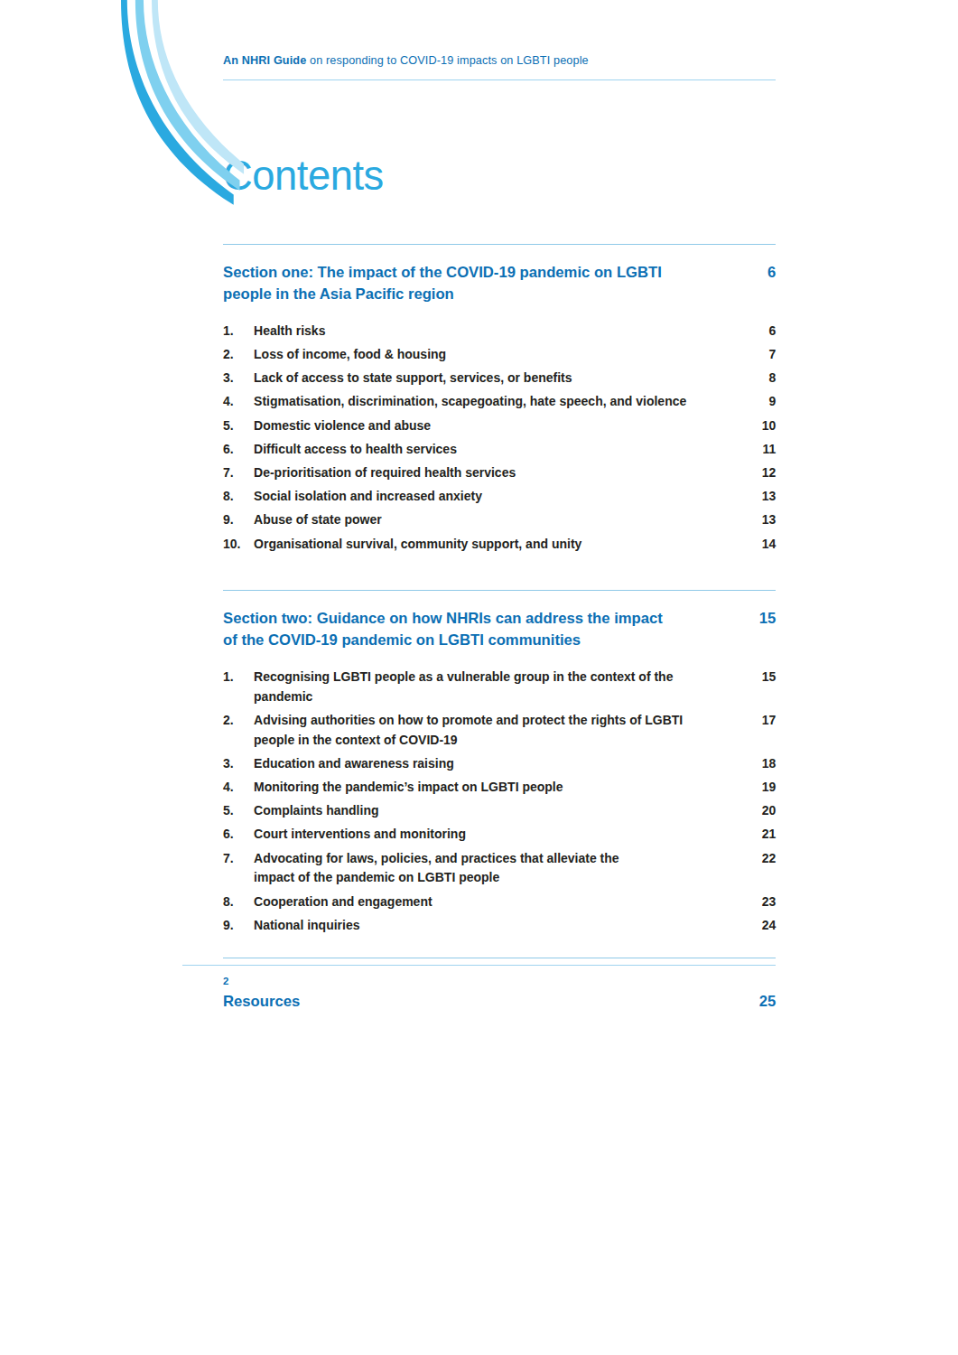An NHRI Guide on responding to COVID-19 impacts on LGBTI people
Contents
Section one: The impact of the COVID-19 pandemic on LGBTI
people in the Asia Pacific region 6
1. Health risks 6
2. Loss of income, food & housing 7
3. Lack of access to state support, services, or benefits 8
4. Stigmatisation, discrimination, scapegoating, hate speech, and violence 9
5. Domestic violence and abuse 10
6. Difficult access to health services 11
7. De-prioritisation of required health services 12
8. Social isolation and increased anxiety 13
9. Abuse of state power 13
10. Organisational survival, community support, and unity 14
Section two: Guidance on how NHRIs can address the impact
of the COVID-19 pandemic on LGBTI communities 15
1. Recognising LGBTI people as a vulnerable group in the context of the pandemic 15
2. Advising authorities on how to promote and protect the rights of LGBTIpeople in the context of COVID-1917
3. Education and awareness raising 18
4. Monitoring the pandemic’s impact on LGBTI people 19
5. Complaints handling 20
6. Court interventions and monitoring 21
7. Advocating for laws, policies, and practices that alleviate theimpact of the pandemic on LGBTI people 22
8. Cooperation and engagement 23
9. National inquiries 24
Resources 25
2